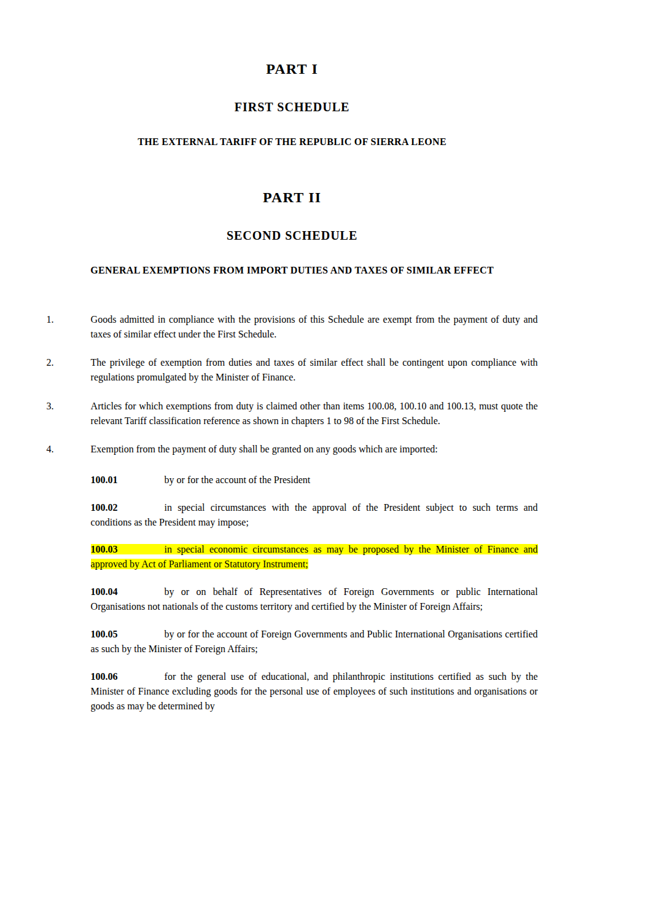PART I
FIRST SCHEDULE
THE EXTERNAL TARIFF OF THE REPUBLIC OF SIERRA LEONE
PART II
SECOND SCHEDULE
GENERAL EXEMPTIONS FROM IMPORT DUTIES AND TAXES OF SIMILAR EFFECT
Goods admitted in compliance with the provisions of this Schedule are exempt from the payment of duty and taxes of similar effect under the First Schedule.
The privilege of exemption from duties and taxes of similar effect shall be contingent upon compliance with regulations promulgated by the Minister of Finance.
Articles for which exemptions from duty is claimed other than items 100.08, 100.10 and 100.13, must quote the relevant Tariff classification reference as shown in chapters 1 to 98 of the First Schedule.
Exemption from the payment of duty shall be granted on any goods which are imported:
100.01by or for the account of the President
100.02in special circumstances with the approval of the President subject to such terms and conditions as the President may impose;
100.03in special economic circumstances as may be proposed by the Minister of Finance and approved by Act of Parliament or Statutory Instrument;
100.04by or on behalf of Representatives of Foreign Governments or public International Organisations not nationals of the customs territory and certified by the Minister of Foreign Affairs;
100.05by or for the account of Foreign Governments and Public International Organisations certified as such by the Minister of Foreign Affairs;
100.06for the general use of educational, and philanthropic institutions certified as such by the Minister of Finance excluding goods for the personal use of employees of such institutions and organisations or goods as may be determined by